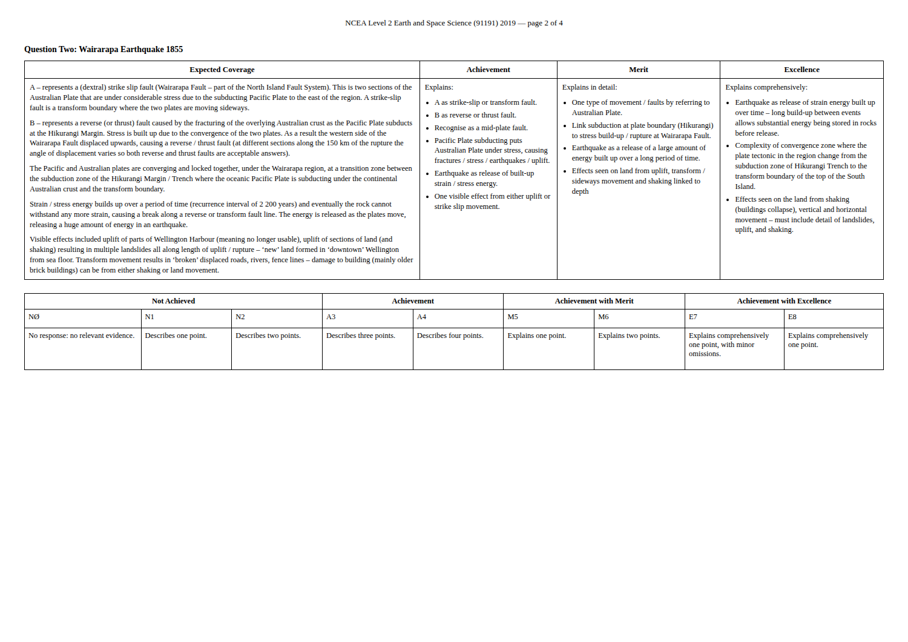NCEA Level 2 Earth and Space Science (91191) 2019 — page 2 of 4
Question Two: Wairarapa Earthquake 1855
| Expected Coverage | Achievement | Merit | Excellence |
| --- | --- | --- | --- |
| A – represents a (dextral) strike slip fault (Wairarapa Fault – part of the North Island Fault System). This is two sections of the Australian Plate that are under considerable stress due to the subducting Pacific Plate to the east of the region. A strike-slip fault is a transform boundary where the two plates are moving sideways. B – represents a reverse (or thrust) fault caused by the fracturing of the overlying Australian crust as the Pacific Plate subducts at the Hikurangi Margin. Stress is built up due to the convergence of the two plates. As a result the western side of the Wairarapa Fault displaced upwards, causing a reverse / thrust fault (at different sections along the 150 km of the rupture the angle of displacement varies so both reverse and thrust faults are acceptable answers). The Pacific and Australian plates are converging and locked together, under the Wairarapa region, at a transition zone between the subduction zone of the Hikurangi Margin / Trench where the oceanic Pacific Plate is subducting under the continental Australian crust and the transform boundary. Strain / stress energy builds up over a period of time (recurrence interval of 2 200 years) and eventually the rock cannot withstand any more strain, causing a break along a reverse or transform fault line. The energy is released as the plates move, releasing a huge amount of energy in an earthquake. Visible effects included uplift of parts of Wellington Harbour (meaning no longer usable), uplift of sections of land (and shaking) resulting in multiple landslides all along length of uplift / rupture – ‘new’ land formed in ‘downtown’ Wellington from sea floor. Transform movement results in ‘broken’ displaced roads, rivers, fence lines – damage to building (mainly older brick buildings) can be from either shaking or land movement. | Explains: A as strike-slip or transform fault. B as reverse or thrust fault. Recognise as a mid-plate fault. Pacific Plate subducting puts Australian Plate under stress, causing fractures / stress / earthquakes / uplift. Earthquake as release of built-up strain / stress energy. One visible effect from either uplift or strike slip movement. | Explains in detail: One type of movement / faults by referring to Australian Plate. Link subduction at plate boundary (Hikurangi) to stress build-up / rupture at Wairarapa Fault. Earthquake as a release of a large amount of energy built up over a long period of time. Effects seen on land from uplift, transform / sideways movement and shaking linked to depth | Explains comprehensively: Earthquake as release of strain energy built up over time – long build-up between events allows substantial energy being stored in rocks before release. Complexity of convergence zone where the plate tectonic in the region change from the subduction zone of Hikurangi Trench to the transform boundary of the top of the South Island. Effects seen on the land from shaking (buildings collapse), vertical and horizontal movement – must include detail of landslides, uplift, and shaking. |
| Not Achieved | Achievement | Achievement with Merit | Achievement with Excellence |
| --- | --- | --- | --- |
| NØ | N1 | N2 | A3 | A4 | M5 | M6 | E7 | E8 |
| No response: no relevant evidence. | Describes one point. | Describes two points. | Describes three points. | Describes four points. | Explains one point. | Explains two points. | Explains comprehensively one point, with minor omissions. | Explains comprehensively one point. |